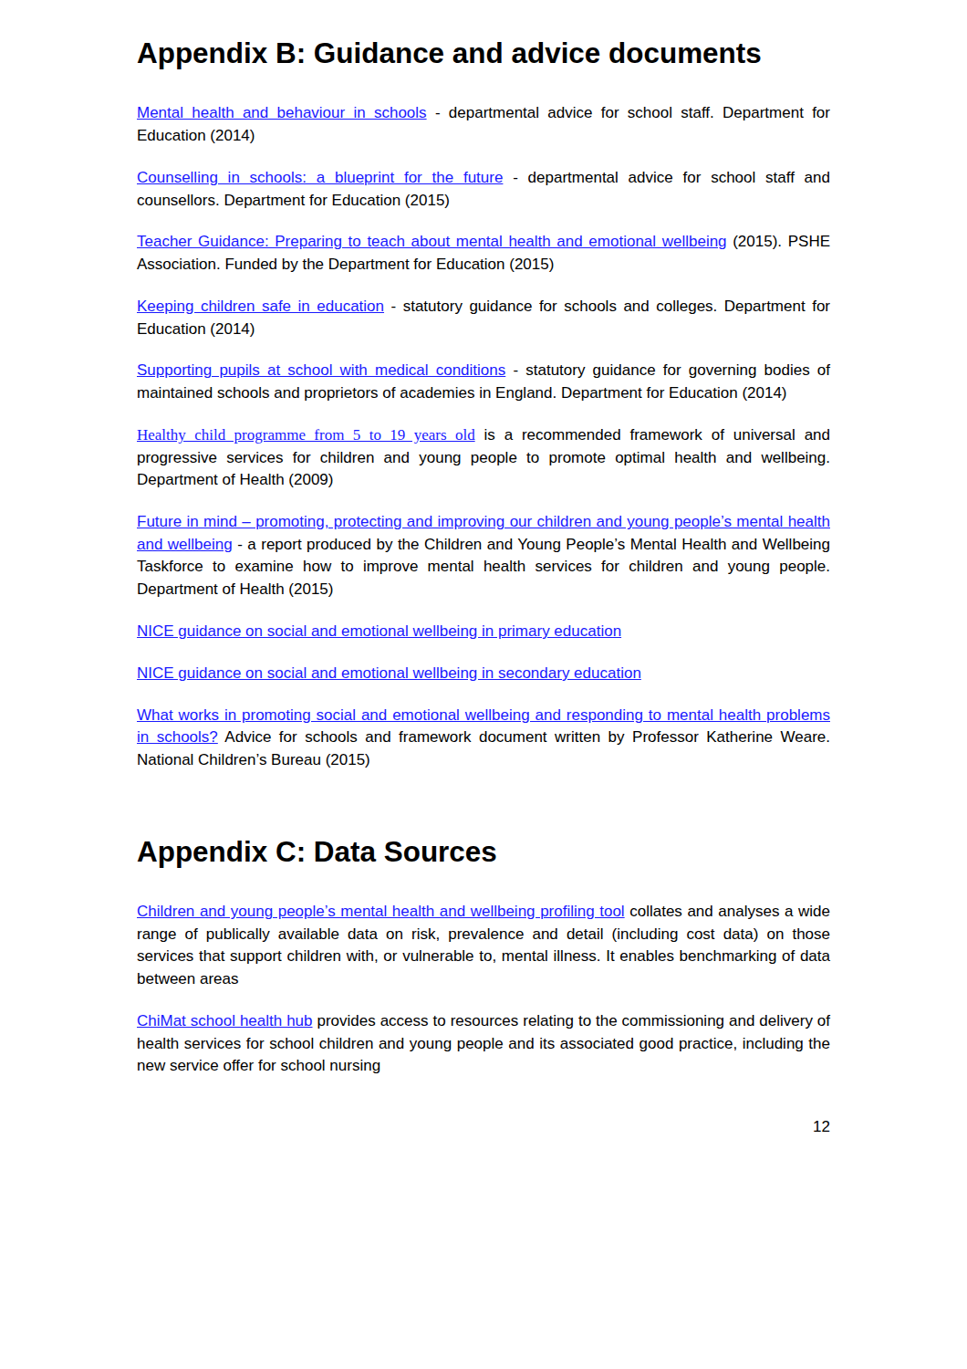Appendix B: Guidance and advice documents
Mental health and behaviour in schools - departmental advice for school staff. Department for Education (2014)
Counselling in schools: a blueprint for the future - departmental advice for school staff and counsellors. Department for Education (2015)
Teacher Guidance: Preparing to teach about mental health and emotional wellbeing (2015). PSHE Association. Funded by the Department for Education (2015)
Keeping children safe in education - statutory guidance for schools and colleges. Department for Education (2014)
Supporting pupils at school with medical conditions - statutory guidance for governing bodies of maintained schools and proprietors of academies in England. Department for Education (2014)
Healthy child programme from 5 to 19 years old is a recommended framework of universal and progressive services for children and young people to promote optimal health and wellbeing. Department of Health (2009)
Future in mind – promoting, protecting and improving our children and young people’s mental health and wellbeing - a report produced by the Children and Young People’s Mental Health and Wellbeing Taskforce to examine how to improve mental health services for children and young people. Department of Health (2015)
NICE guidance on social and emotional wellbeing in primary education
NICE guidance on social and emotional wellbeing in secondary education
What works in promoting social and emotional wellbeing and responding to mental health problems in schools? Advice for schools and framework document written by Professor Katherine Weare. National Children’s Bureau (2015)
Appendix C: Data Sources
Children and young people’s mental health and wellbeing profiling tool collates and analyses a wide range of publically available data on risk, prevalence and detail (including cost data) on those services that support children with, or vulnerable to, mental illness. It enables benchmarking of data between areas
ChiMat school health hub provides access to resources relating to the commissioning and delivery of health services for school children and young people and its associated good practice, including the new service offer for school nursing
12